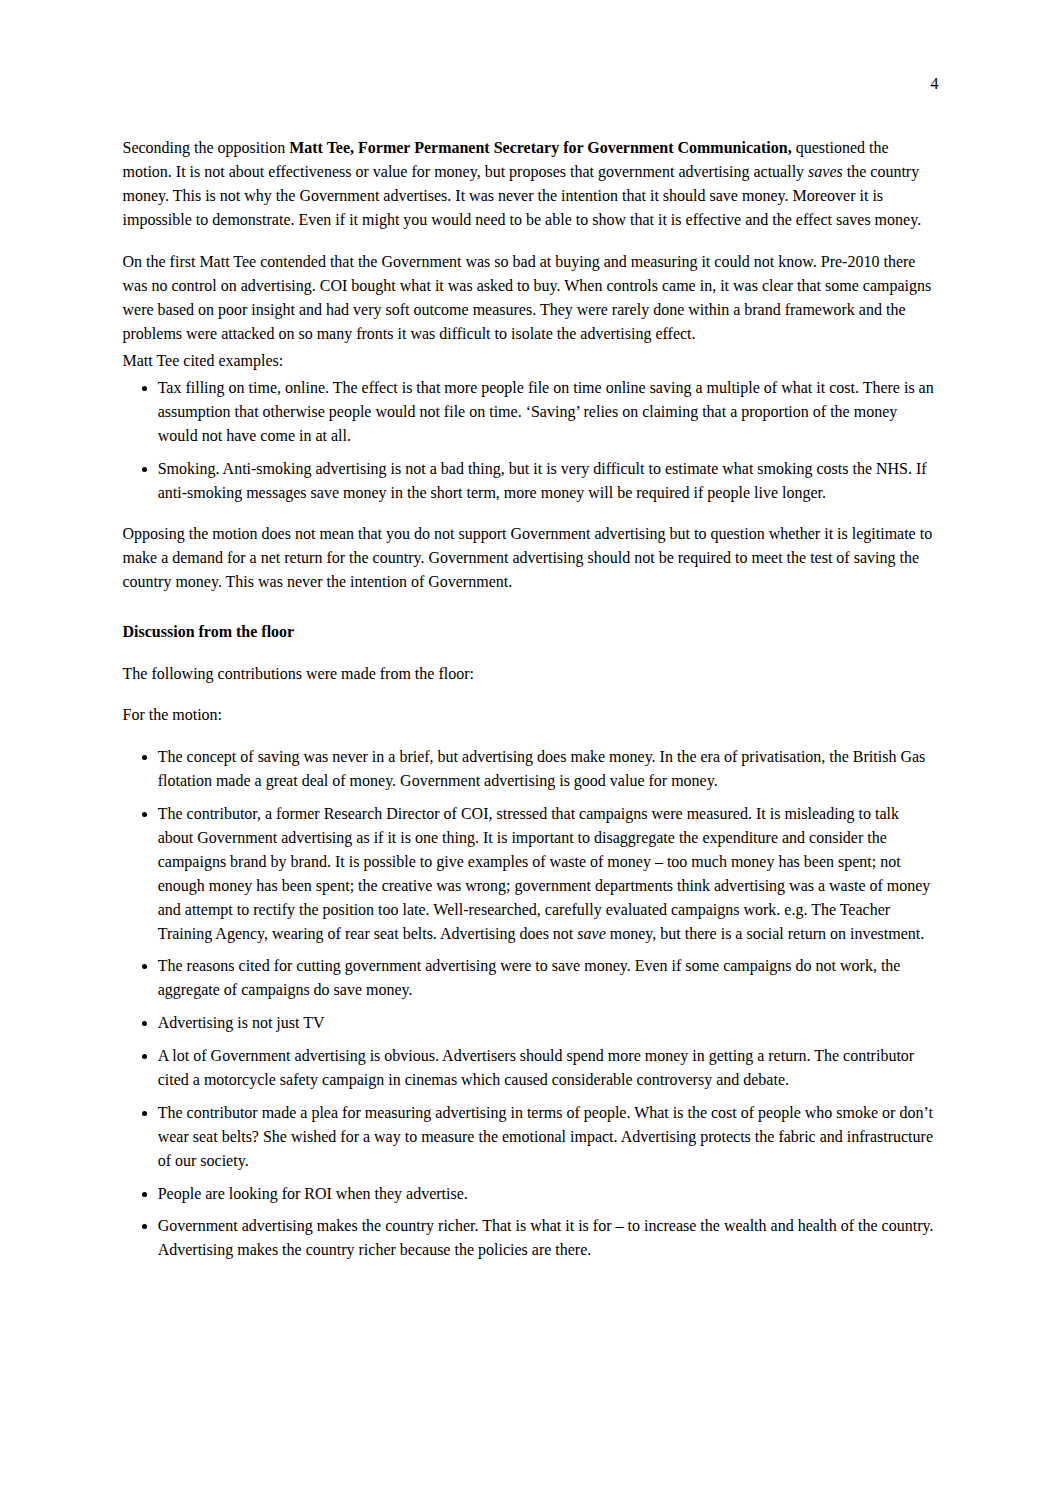4
Seconding the opposition Matt Tee, Former Permanent Secretary for Government Communication, questioned the motion. It is not about effectiveness or value for money, but proposes that government advertising actually saves the country money. This is not why the Government advertises. It was never the intention that it should save money. Moreover it is impossible to demonstrate. Even if it might you would need to be able to show that it is effective and the effect saves money.
On the first Matt Tee contended that the Government was so bad at buying and measuring it could not know. Pre-2010 there was no control on advertising. COI bought what it was asked to buy. When controls came in, it was clear that some campaigns were based on poor insight and had very soft outcome measures. They were rarely done within a brand framework and the problems were attacked on so many fronts it was difficult to isolate the advertising effect.
Matt Tee cited examples:
Tax filling on time, online. The effect is that more people file on time online saving a multiple of what it cost. There is an assumption that otherwise people would not file on time. ‘Saving’ relies on claiming that a proportion of the money would not have come in at all.
Smoking. Anti-smoking advertising is not a bad thing, but it is very difficult to estimate what smoking costs the NHS. If anti-smoking messages save money in the short term, more money will be required if people live longer.
Opposing the motion does not mean that you do not support Government advertising but to question whether it is legitimate to make a demand for a net return for the country. Government advertising should not be required to meet the test of saving the country money. This was never the intention of Government.
Discussion from the floor
The following contributions were made from the floor:
For the motion:
The concept of saving was never in a brief, but advertising does make money. In the era of privatisation, the British Gas flotation made a great deal of money. Government advertising is good value for money.
The contributor, a former Research Director of COI, stressed that campaigns were measured. It is misleading to talk about Government advertising as if it is one thing. It is important to disaggregate the expenditure and consider the campaigns brand by brand. It is possible to give examples of waste of money – too much money has been spent; not enough money has been spent; the creative was wrong; government departments think advertising was a waste of money and attempt to rectify the position too late. Well-researched, carefully evaluated campaigns work. e.g. The Teacher Training Agency, wearing of rear seat belts. Advertising does not save money, but there is a social return on investment.
The reasons cited for cutting government advertising were to save money. Even if some campaigns do not work, the aggregate of campaigns do save money.
Advertising is not just TV
A lot of Government advertising is obvious. Advertisers should spend more money in getting a return. The contributor cited a motorcycle safety campaign in cinemas which caused considerable controversy and debate.
The contributor made a plea for measuring advertising in terms of people. What is the cost of people who smoke or don’t wear seat belts? She wished for a way to measure the emotional impact. Advertising protects the fabric and infrastructure of our society.
People are looking for ROI when they advertise.
Government advertising makes the country richer. That is what it is for – to increase the wealth and health of the country. Advertising makes the country richer because the policies are there.